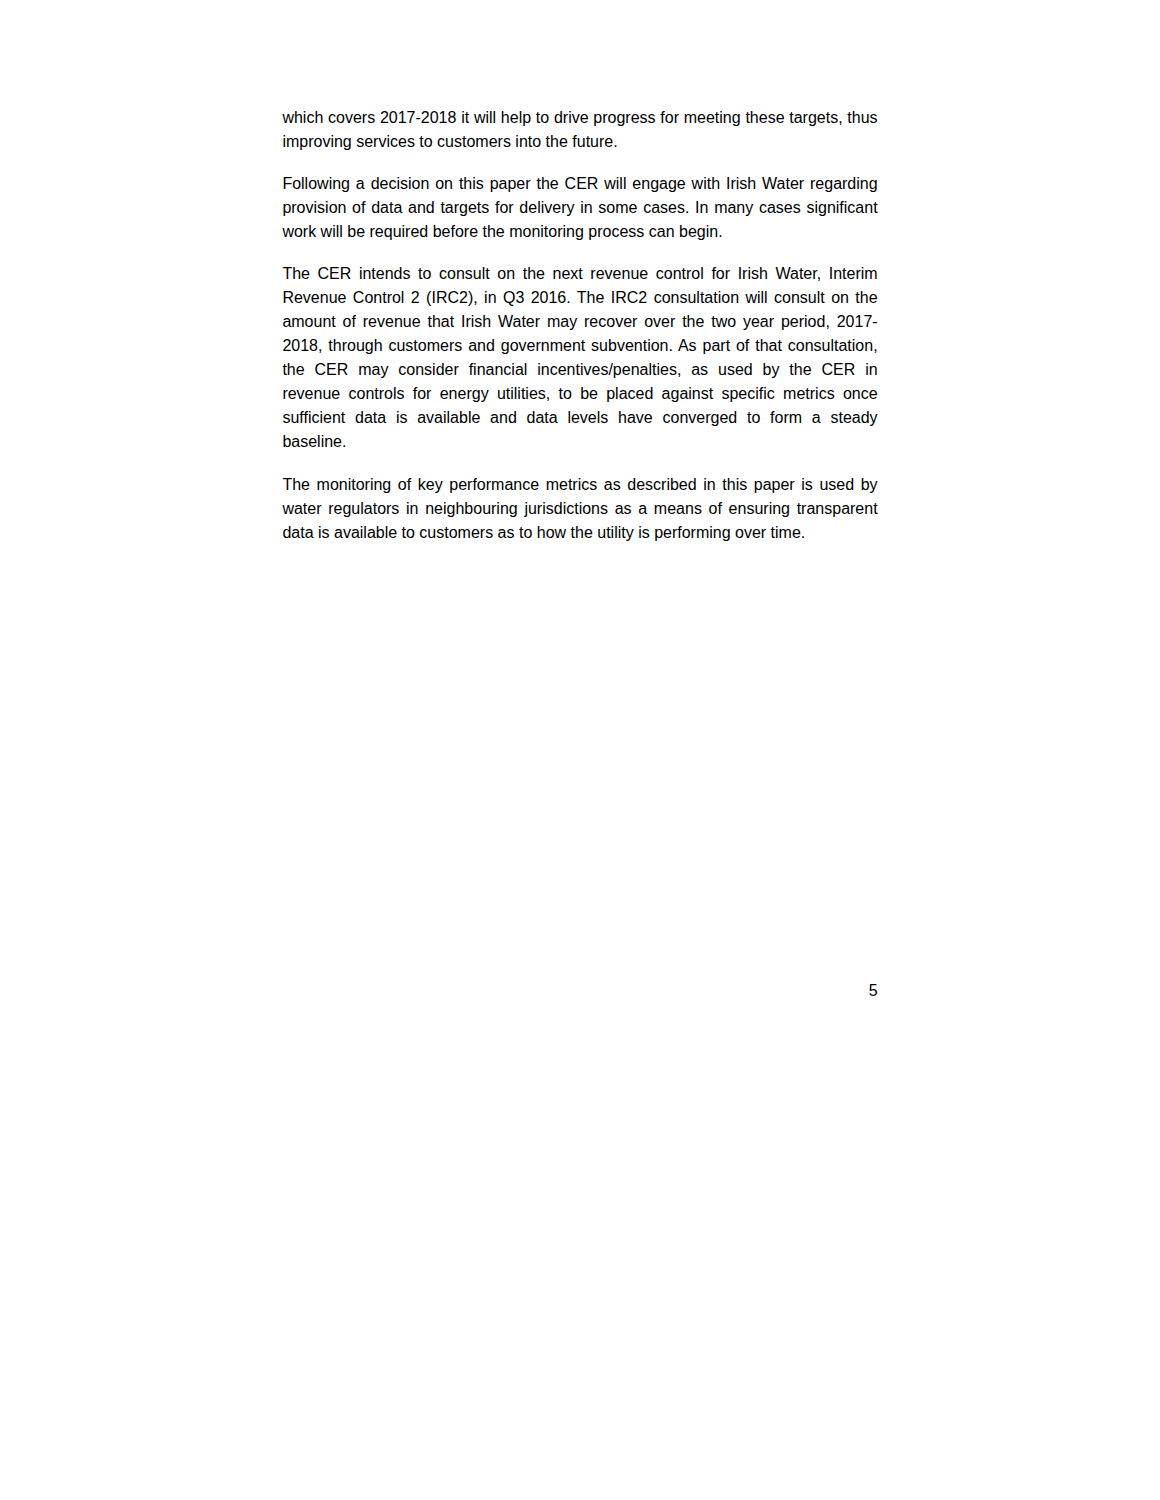which covers 2017-2018 it will help to drive progress for meeting these targets, thus improving services to customers into the future.
Following a decision on this paper the CER will engage with Irish Water regarding provision of data and targets for delivery in some cases. In many cases significant work will be required before the monitoring process can begin.
The CER intends to consult on the next revenue control for Irish Water, Interim Revenue Control 2 (IRC2), in Q3 2016. The IRC2 consultation will consult on the amount of revenue that Irish Water may recover over the two year period, 2017-2018, through customers and government subvention. As part of that consultation, the CER may consider financial incentives/penalties, as used by the CER in revenue controls for energy utilities, to be placed against specific metrics once sufficient data is available and data levels have converged to form a steady baseline.
The monitoring of key performance metrics as described in this paper is used by water regulators in neighbouring jurisdictions as a means of ensuring transparent data is available to customers as to how the utility is performing over time.
5